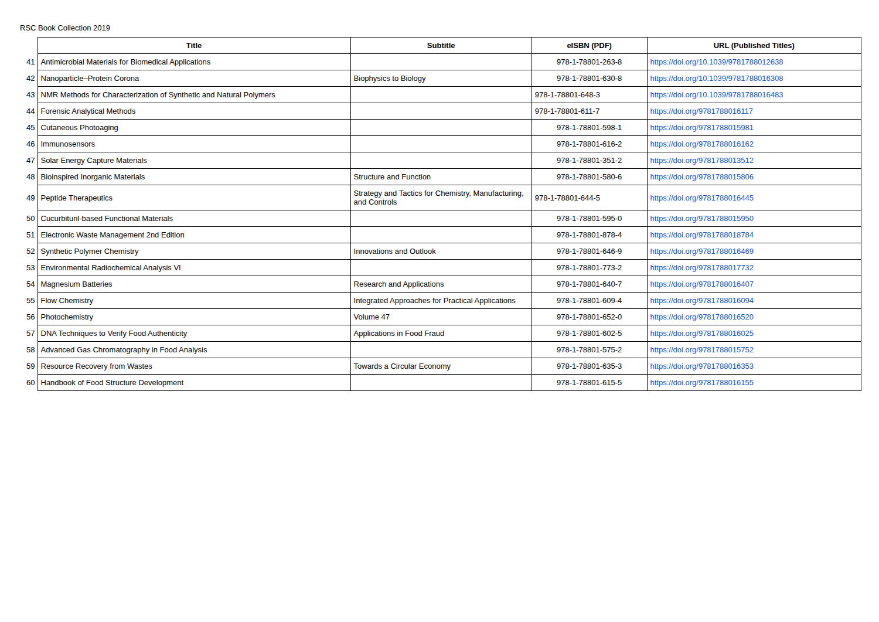RSC Book Collection 2019
| | Title | Subtitle | eISBN (PDF) | URL (Published Titles) |
| --- | --- | --- | --- | --- |
| 41 | Antimicrobial Materials for Biomedical Applications | | 978-1-78801-263-8 | https://doi.org/10.1039/9781788012638 |
| 42 | Nanoparticle–Protein Corona | Biophysics to Biology | 978-1-78801-630-8 | https://doi.org/10.1039/9781788016308 |
| 43 | NMR Methods for Characterization of Synthetic and Natural Polymers | | 978-1-78801-648-3 | https://doi.org/10.1039/9781788016483 |
| 44 | Forensic Analytical Methods | | 978-1-78801-611-7 | https://doi.org/9781788016117 |
| 45 | Cutaneous Photoaging | | 978-1-78801-598-1 | https://doi.org/9781788015981 |
| 46 | Immunosensors | | 978-1-78801-616-2 | https://doi.org/9781788016162 |
| 47 | Solar Energy Capture Materials | | 978-1-78801-351-2 | https://doi.org/9781788013512 |
| 48 | Bioinspired Inorganic Materials | Structure and Function | 978-1-78801-580-6 | https://doi.org/9781788015806 |
| 49 | Peptide Therapeutics | Strategy and Tactics for Chemistry, Manufacturing, and Controls | 978-1-78801-644-5 | https://doi.org/9781788016445 |
| 50 | Cucurbituril-based Functional Materials | | 978-1-78801-595-0 | https://doi.org/9781788015950 |
| 51 | Electronic Waste Management 2nd Edition | | 978-1-78801-878-4 | https://doi.org/9781788018784 |
| 52 | Synthetic Polymer Chemistry | Innovations and Outlook | 978-1-78801-646-9 | https://doi.org/9781788016469 |
| 53 | Environmental Radiochemical Analysis VI | | 978-1-78801-773-2 | https://doi.org/9781788017732 |
| 54 | Magnesium Batteries | Research and Applications | 978-1-78801-640-7 | https://doi.org/9781788016407 |
| 55 | Flow Chemistry | Integrated Approaches for Practical Applications | 978-1-78801-609-4 | https://doi.org/9781788016094 |
| 56 | Photochemistry | Volume 47 | 978-1-78801-652-0 | https://doi.org/9781788016520 |
| 57 | DNA Techniques to Verify Food Authenticity | Applications in Food Fraud | 978-1-78801-602-5 | https://doi.org/9781788016025 |
| 58 | Advanced Gas Chromatography in Food Analysis | | 978-1-78801-575-2 | https://doi.org/9781788015752 |
| 59 | Resource Recovery from Wastes | Towards a Circular Economy | 978-1-78801-635-3 | https://doi.org/9781788016353 |
| 60 | Handbook of Food Structure Development | | 978-1-78801-615-5 | https://doi.org/9781788016155 |